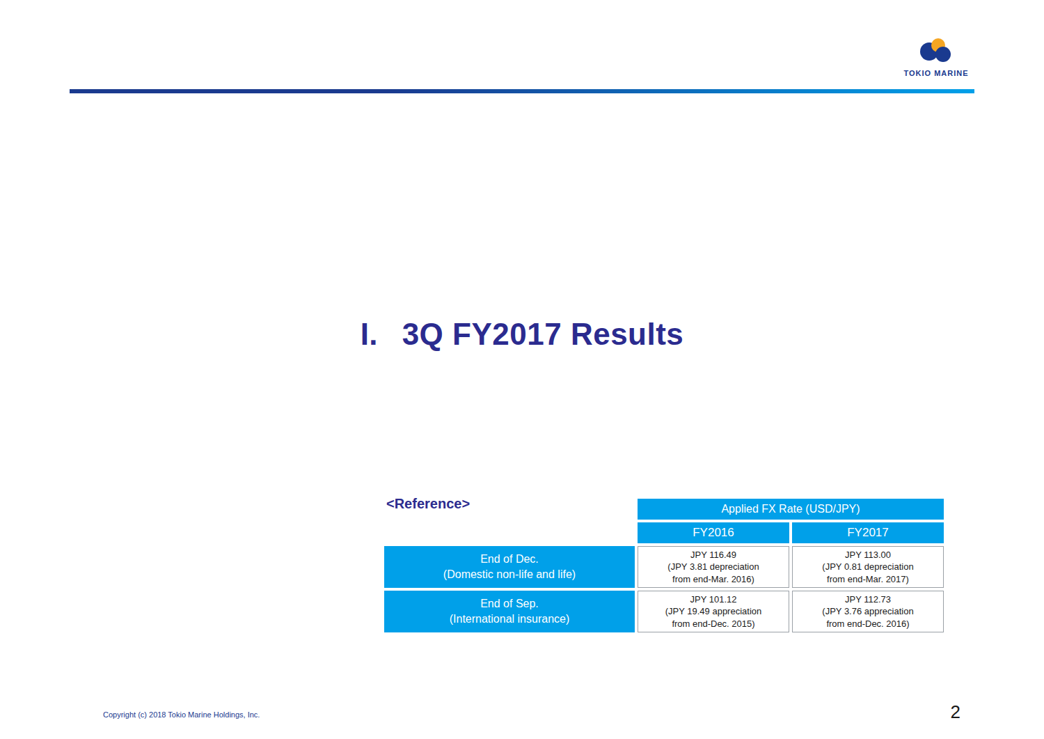TOKIO MARINE
I. 3Q FY2017 Results
<Reference>
| | Applied FX Rate (USD/JPY) |
| | FY2016 | FY2017 |
| End of Dec. (Domestic non-life and life) | JPY 116.49 (JPY 3.81 depreciation from end-Mar. 2016) | JPY 113.00 (JPY 0.81 depreciation from end-Mar. 2017) |
| End of Sep. (International insurance) | JPY 101.12 (JPY 19.49 appreciation from end-Dec. 2015) | JPY 112.73 (JPY 3.76 appreciation from end-Dec. 2016) |
Copyright (c) 2018 Tokio Marine Holdings, Inc.
2